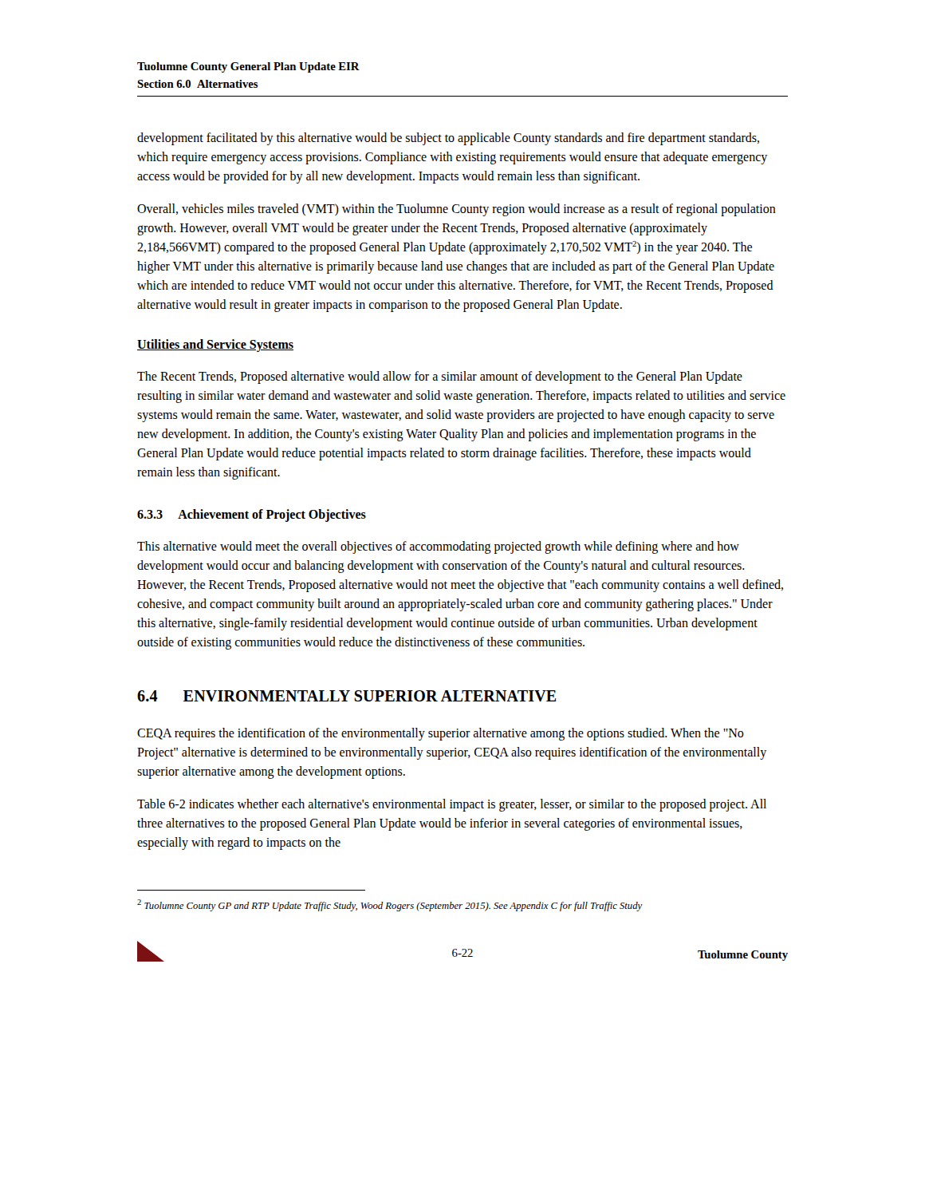Tuolumne County General Plan Update EIR
Section 6.0 Alternatives
development facilitated by this alternative would be subject to applicable County standards and fire department standards, which require emergency access provisions. Compliance with existing requirements would ensure that adequate emergency access would be provided for by all new development. Impacts would remain less than significant.
Overall, vehicles miles traveled (VMT) within the Tuolumne County region would increase as a result of regional population growth. However, overall VMT would be greater under the Recent Trends, Proposed alternative (approximately 2,184,566VMT) compared to the proposed General Plan Update (approximately 2,170,502 VMT2) in the year 2040. The higher VMT under this alternative is primarily because land use changes that are included as part of the General Plan Update which are intended to reduce VMT would not occur under this alternative. Therefore, for VMT, the Recent Trends, Proposed alternative would result in greater impacts in comparison to the proposed General Plan Update.
Utilities and Service Systems
The Recent Trends, Proposed alternative would allow for a similar amount of development to the General Plan Update resulting in similar water demand and wastewater and solid waste generation. Therefore, impacts related to utilities and service systems would remain the same. Water, wastewater, and solid waste providers are projected to have enough capacity to serve new development. In addition, the County's existing Water Quality Plan and policies and implementation programs in the General Plan Update would reduce potential impacts related to storm drainage facilities. Therefore, these impacts would remain less than significant.
6.3.3 Achievement of Project Objectives
This alternative would meet the overall objectives of accommodating projected growth while defining where and how development would occur and balancing development with conservation of the County's natural and cultural resources. However, the Recent Trends, Proposed alternative would not meet the objective that "each community contains a well defined, cohesive, and compact community built around an appropriately-scaled urban core and community gathering places." Under this alternative, single-family residential development would continue outside of urban communities. Urban development outside of existing communities would reduce the distinctiveness of these communities.
6.4 ENVIRONMENTALLY SUPERIOR ALTERNATIVE
CEQA requires the identification of the environmentally superior alternative among the options studied. When the "No Project" alternative is determined to be environmentally superior, CEQA also requires identification of the environmentally superior alternative among the development options.
Table 6-2 indicates whether each alternative's environmental impact is greater, lesser, or similar to the proposed project. All three alternatives to the proposed General Plan Update would be inferior in several categories of environmental issues, especially with regard to impacts on the
2Tuolumne County GP and RTP Update Traffic Study, Wood Rogers (September 2015). See Appendix C for full Traffic Study
6-22
Tuolumne County